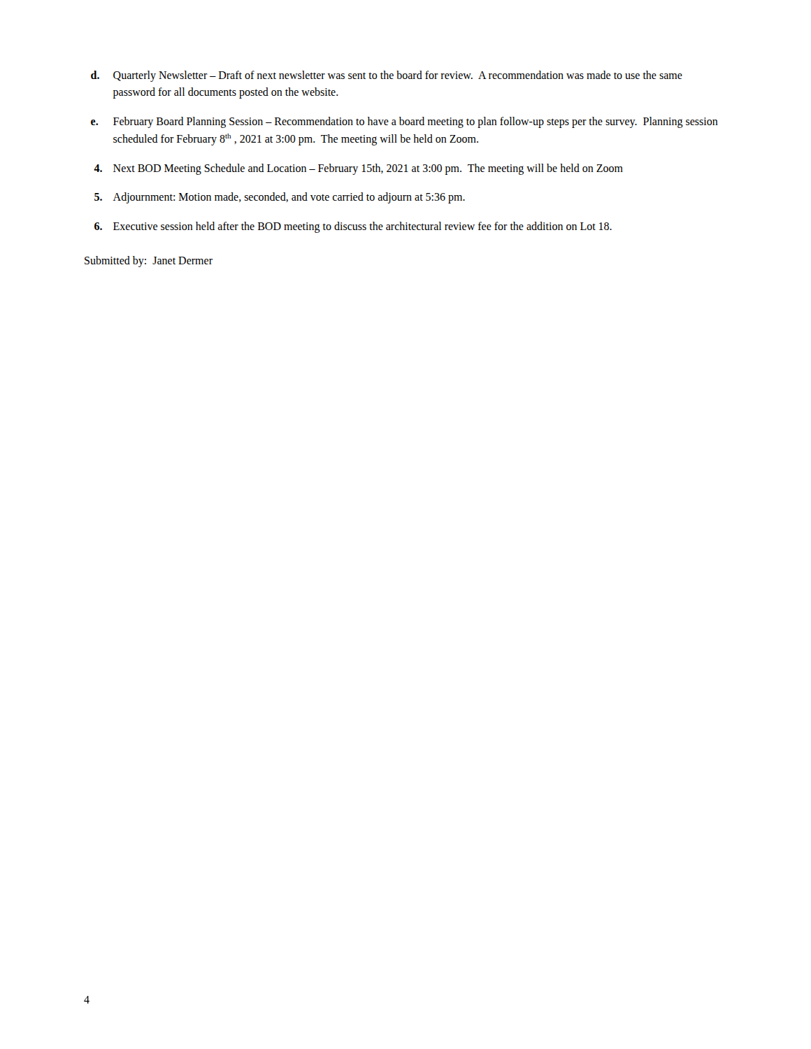d. Quarterly Newsletter – Draft of next newsletter was sent to the board for review. A recommendation was made to use the same password for all documents posted on the website.
e. February Board Planning Session – Recommendation to have a board meeting to plan follow-up steps per the survey. Planning session scheduled for February 8th , 2021 at 3:00 pm. The meeting will be held on Zoom.
Next BOD Meeting Schedule and Location – February 15th, 2021 at 3:00 pm. The meeting will be held on Zoom
Adjournment: Motion made, seconded, and vote carried to adjourn at 5:36 pm.
Executive session held after the BOD meeting to discuss the architectural review fee for the addition on Lot 18.
Submitted by: Janet Dermer
4